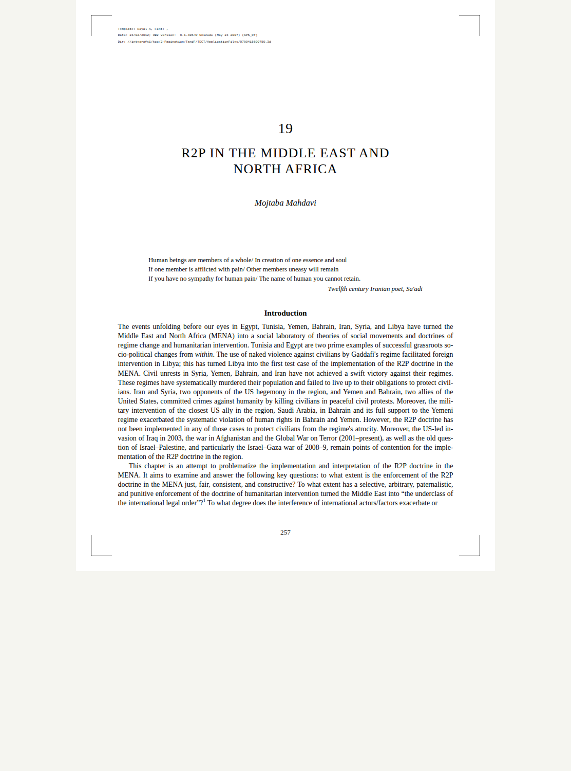Template: Royal A, Font: ,
Date: 24/02/2012; 3B2 version: 9.1.406/W Unicode (May 24 2007) (APS_OT)
Dir: //integrafs1/kcg/2-Pagination/TandF/TECT/ApplicationFiles/9780415600750.3d
19
R2P IN THE MIDDLE EAST AND
NORTH AFRICA
Mojtaba Mahdavi
Human beings are members of a whole/ In creation of one essence and soul
If one member is afflicted with pain/ Other members uneasy will remain
If you have no sympathy for human pain/ The name of human you cannot retain.
Twelfth century Iranian poet, Sa'adi
Introduction
The events unfolding before our eyes in Egypt, Tunisia, Yemen, Bahrain, Iran, Syria, and Libya have turned the Middle East and North Africa (MENA) into a social laboratory of theories of social movements and doctrines of regime change and humanitarian intervention. Tunisia and Egypt are two prime examples of successful grassroots socio-political changes from within. The use of naked violence against civilians by Gaddafi's regime facilitated foreign intervention in Libya; this has turned Libya into the first test case of the implementation of the R2P doctrine in the MENA. Civil unrests in Syria, Yemen, Bahrain, and Iran have not achieved a swift victory against their regimes. These regimes have systematically murdered their population and failed to live up to their obligations to protect civilians. Iran and Syria, two opponents of the US hegemony in the region, and Yemen and Bahrain, two allies of the United States, committed crimes against humanity by killing civilians in peaceful civil protests. Moreover, the military intervention of the closest US ally in the region, Saudi Arabia, in Bahrain and its full support to the Yemeni regime exacerbated the systematic violation of human rights in Bahrain and Yemen. However, the R2P doctrine has not been implemented in any of those cases to protect civilians from the regime's atrocity. Moreover, the US-led invasion of Iraq in 2003, the war in Afghanistan and the Global War on Terror (2001–present), as well as the old question of Israel–Palestine, and particularly the Israel–Gaza war of 2008–9, remain points of contention for the implementation of the R2P doctrine in the region.
This chapter is an attempt to problematize the implementation and interpretation of the R2P doctrine in the MENA. It aims to examine and answer the following key questions: to what extent is the enforcement of the R2P doctrine in the MENA just, fair, consistent, and constructive? To what extent has a selective, arbitrary, paternalistic, and punitive enforcement of the doctrine of humanitarian intervention turned the Middle East into “the underclass of the international legal order”?1 To what degree does the interference of international actors/factors exacerbate or
257